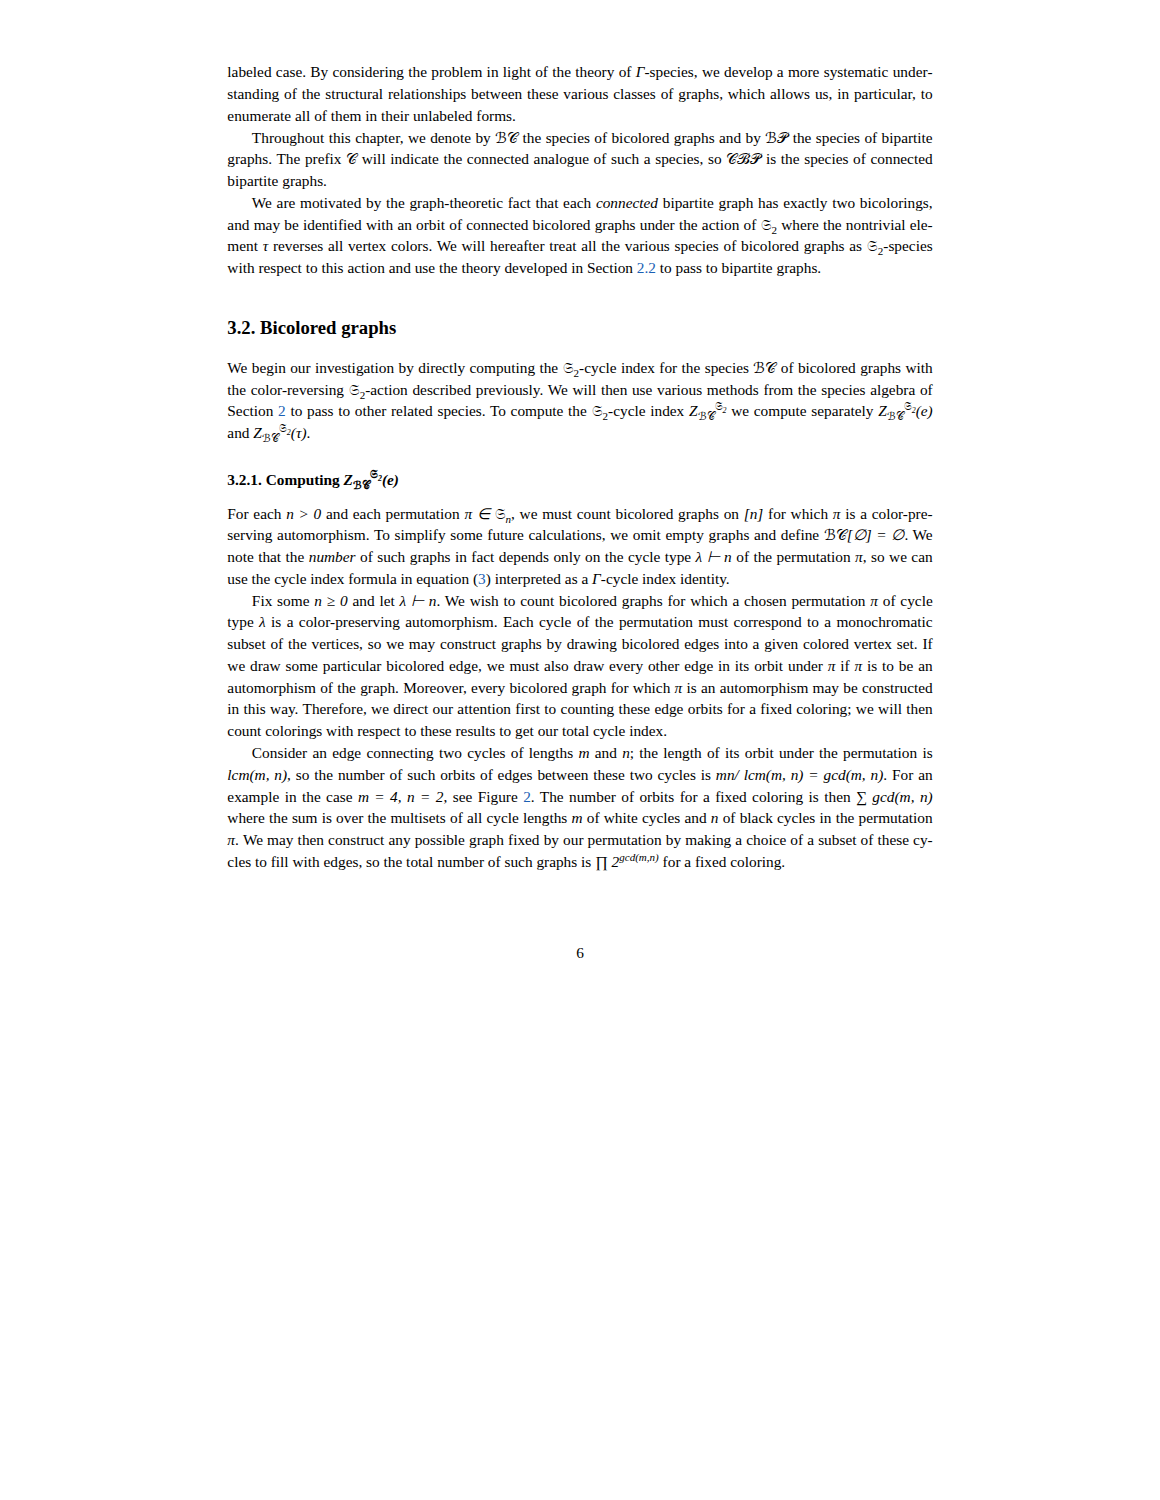labeled case. By considering the problem in light of the theory of Γ-species, we develop a more systematic understanding of the structural relationships between these various classes of graphs, which allows us, in particular, to enumerate all of them in their unlabeled forms.
Throughout this chapter, we denote by ℬ𝒞 the species of bicolored graphs and by ℬ𝒫 the species of bipartite graphs. The prefix 𝒞 will indicate the connected analogue of such a species, so 𝒞ℬ𝒫 is the species of connected bipartite graphs.
We are motivated by the graph-theoretic fact that each connected bipartite graph has exactly two bicolorings, and may be identified with an orbit of connected bicolored graphs under the action of 𝔖2 where the nontrivial element τ reverses all vertex colors. We will hereafter treat all the various species of bicolored graphs as 𝔖2-species with respect to this action and use the theory developed in Section 2.2 to pass to bipartite graphs.
3.2. Bicolored graphs
We begin our investigation by directly computing the 𝔖2-cycle index for the species ℬ𝒞 of bicolored graphs with the color-reversing 𝔖2-action described previously. We will then use various methods from the species algebra of Section 2 to pass to other related species. To compute the 𝔖2-cycle index Zℬ𝒞𝔖2 we compute separately Zℬ𝒞𝔖2(e) and Zℬ𝒞𝔖2(τ).
3.2.1. Computing Zℬ𝒞𝔖2(e)
For each n > 0 and each permutation π ∈ 𝔖n, we must count bicolored graphs on [n] for which π is a color-preserving automorphism. To simplify some future calculations, we omit empty graphs and define ℬ𝒞[∅] = ∅. We note that the number of such graphs in fact depends only on the cycle type λ ⊢ n of the permutation π, so we can use the cycle index formula in equation (3) interpreted as a Γ-cycle index identity.
Fix some n ≥ 0 and let λ ⊢ n. We wish to count bicolored graphs for which a chosen permutation π of cycle type λ is a color-preserving automorphism. Each cycle of the permutation must correspond to a monochromatic subset of the vertices, so we may construct graphs by drawing bicolored edges into a given colored vertex set. If we draw some particular bicolored edge, we must also draw every other edge in its orbit under π if π is to be an automorphism of the graph. Moreover, every bicolored graph for which π is an automorphism may be constructed in this way. Therefore, we direct our attention first to counting these edge orbits for a fixed coloring; we will then count colorings with respect to these results to get our total cycle index.
Consider an edge connecting two cycles of lengths m and n; the length of its orbit under the permutation is lcm(m, n), so the number of such orbits of edges between these two cycles is mn/ lcm(m, n) = gcd(m, n). For an example in the case m = 4, n = 2, see Figure 2. The number of orbits for a fixed coloring is then ∑ gcd(m, n) where the sum is over the multisets of all cycle lengths m of white cycles and n of black cycles in the permutation π. We may then construct any possible graph fixed by our permutation by making a choice of a subset of these cycles to fill with edges, so the total number of such graphs is ∏ 2gcd(m,n) for a fixed coloring.
6